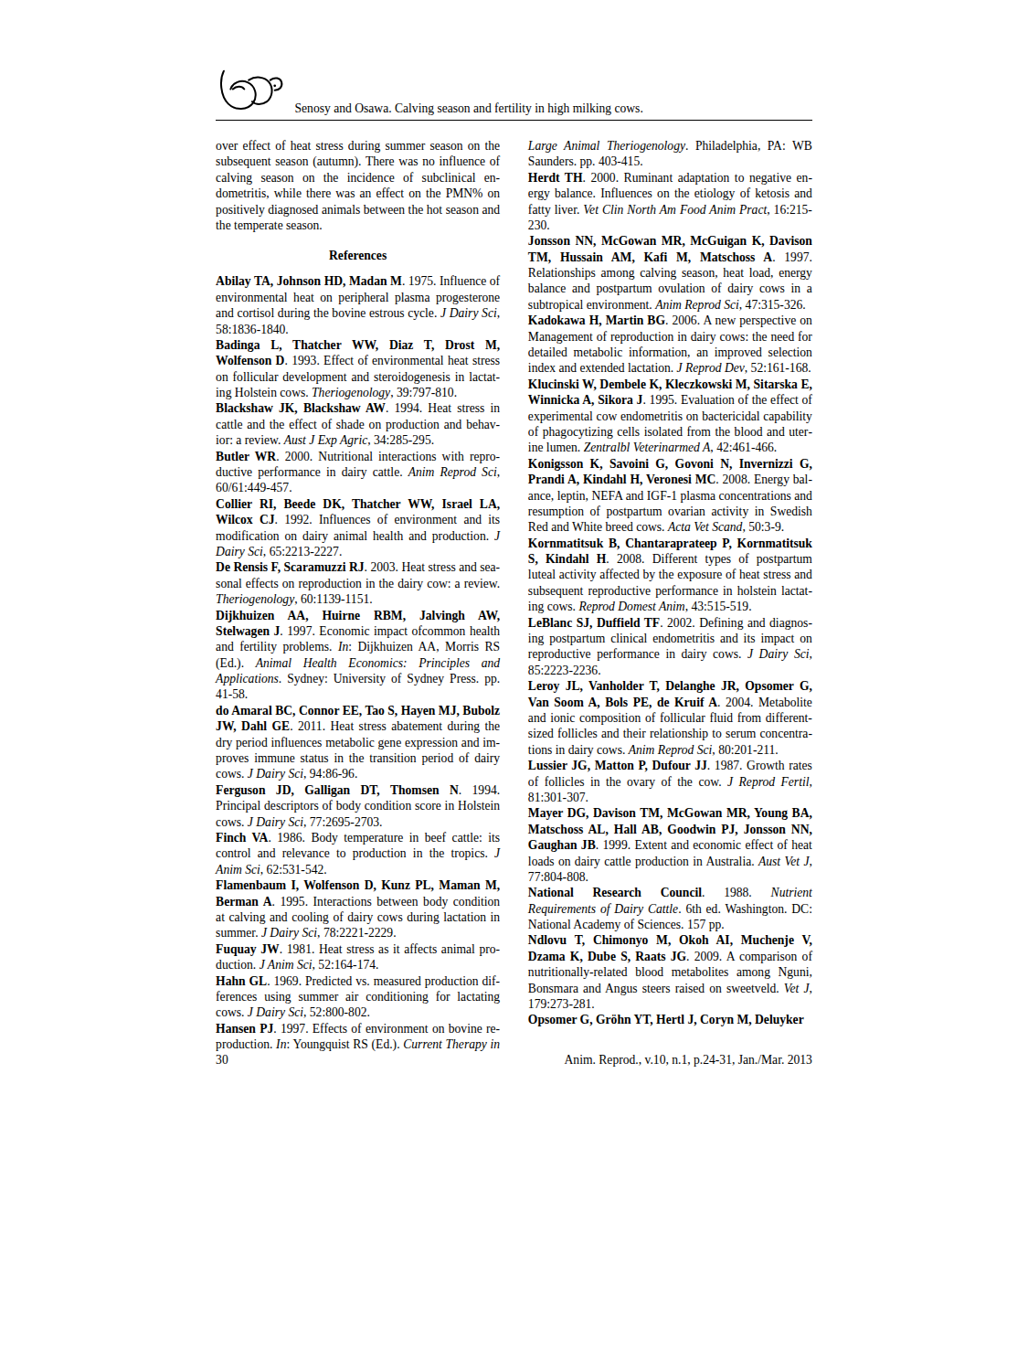Senosy and Osawa. Calving season and fertility in high milking cows.
over effect of heat stress during summer season on the subsequent season (autumn). There was no influence of calving season on the incidence of subclinical endometritis, while there was an effect on the PMN% on positively diagnosed animals between the hot season and the temperate season.
References
Abilay TA, Johnson HD, Madan M. 1975. Influence of environmental heat on peripheral plasma progesterone and cortisol during the bovine estrous cycle. J Dairy Sci, 58:1836-1840.
Badinga L, Thatcher WW, Diaz T, Drost M, Wolfenson D. 1993. Effect of environmental heat stress on follicular development and steroidogenesis in lactating Holstein cows. Theriogenology, 39:797-810.
Blackshaw JK, Blackshaw AW. 1994. Heat stress in cattle and the effect of shade on production and behavior: a review. Aust J Exp Agric, 34:285-295.
Butler WR. 2000. Nutritional interactions with reproductive performance in dairy cattle. Anim Reprod Sci, 60/61:449-457.
Collier RI, Beede DK, Thatcher WW, Israel LA, Wilcox CJ. 1992. Influences of environment and its modification on dairy animal health and production. J Dairy Sci, 65:2213-2227.
De Rensis F, Scaramuzzi RJ. 2003. Heat stress and seasonal effects on reproduction in the dairy cow: a review. Theriogenology, 60:1139-1151.
Dijkhuizen AA, Huirne RBM, Jalvingh AW, Stelwagen J. 1997. Economic impact ofcommon health and fertility problems. In: Dijkhuizen AA, Morris RS (Ed.). Animal Health Economics: Principles and Applications. Sydney: University of Sydney Press. pp. 41-58.
do Amaral BC, Connor EE, Tao S, Hayen MJ, Bubolz JW, Dahl GE. 2011. Heat stress abatement during the dry period influences metabolic gene expression and improves immune status in the transition period of dairy cows. J Dairy Sci, 94:86-96.
Ferguson JD, Galligan DT, Thomsen N. 1994. Principal descriptors of body condition score in Holstein cows. J Dairy Sci, 77:2695-2703.
Finch VA. 1986. Body temperature in beef cattle: its control and relevance to production in the tropics. J Anim Sci, 62:531-542.
Flamenbaum I, Wolfenson D, Kunz PL, Maman M, Berman A. 1995. Interactions between body condition at calving and cooling of dairy cows during lactation in summer. J Dairy Sci, 78:2221-2229.
Fuquay JW. 1981. Heat stress as it affects animal production. J Anim Sci, 52:164-174.
Hahn GL. 1969. Predicted vs. measured production differences using summer air conditioning for lactating cows. J Dairy Sci, 52:800-802.
Hansen PJ. 1997. Effects of environment on bovine reproduction. In: Youngquist RS (Ed.). Current Therapy in Large Animal Theriogenology. Philadelphia, PA: WB Saunders. pp. 403-415.
Herdt TH. 2000. Ruminant adaptation to negative energy balance. Influences on the etiology of ketosis and fatty liver. Vet Clin North Am Food Anim Pract, 16:215-230.
Jonsson NN, McGowan MR, McGuigan K, Davison TM, Hussain AM, Kafi M, Matschoss A. 1997. Relationships among calving season, heat load, energy balance and postpartum ovulation of dairy cows in a subtropical environment. Anim Reprod Sci, 47:315-326.
Kadokawa H, Martin BG. 2006. A new perspective on Management of reproduction in dairy cows: the need for detailed metabolic information, an improved selection index and extended lactation. J Reprod Dev, 52:161-168.
Klucinski W, Dembele K, Kleczkowski M, Sitarska E, Winnicka A, Sikora J. 1995. Evaluation of the effect of experimental cow endometritis on bactericidal capability of phagocytizing cells isolated from the blood and uterine lumen. Zentralbl Veterinarmed A, 42:461-466.
Konigsson K, Savoini G, Govoni N, Invernizzi G, Prandi A, Kindahl H, Veronesi MC. 2008. Energy balance, leptin, NEFA and IGF-1 plasma concentrations and resumption of postpartum ovarian activity in Swedish Red and White breed cows. Acta Vet Scand, 50:3-9.
Kornmatitsuk B, Chantaraprateep P, Kornmatitsuk S, Kindahl H. 2008. Different types of postpartum luteal activity affected by the exposure of heat stress and subsequent reproductive performance in holstein lactating cows. Reprod Domest Anim, 43:515-519.
LeBlanc SJ, Duffield TF. 2002. Defining and diagnosing postpartum clinical endometritis and its impact on reproductive performance in dairy cows. J Dairy Sci, 85:2223-2236.
Leroy JL, Vanholder T, Delanghe JR, Opsomer G, Van Soom A, Bols PE, de Kruif A. 2004. Metabolite and ionic composition of follicular fluid from different-sized follicles and their relationship to serum concentrations in dairy cows. Anim Reprod Sci, 80:201-211.
Lussier JG, Matton P, Dufour JJ. 1987. Growth rates of follicles in the ovary of the cow. J Reprod Fertil, 81:301-307.
Mayer DG, Davison TM, McGowan MR, Young BA, Matschoss AL, Hall AB, Goodwin PJ, Jonsson NN, Gaughan JB. 1999. Extent and economic effect of heat loads on dairy cattle production in Australia. Aust Vet J, 77:804-808.
National Research Council. 1988. Nutrient Requirements of Dairy Cattle. 6th ed. Washington. DC: National Academy of Sciences. 157 pp.
Ndlovu T, Chimonyo M, Okoh AI, Muchenje V, Dzama K, Dube S, Raats JG. 2009. A comparison of nutritionally-related blood metabolites among Nguni, Bonsmara and Angus steers raised on sweetveld. Vet J, 179:273-281.
Opsomer G, Gröhn YT, Hertl J, Coryn M, Deluyker
30
Anim. Reprod., v.10, n.1, p.24-31, Jan./Mar. 2013